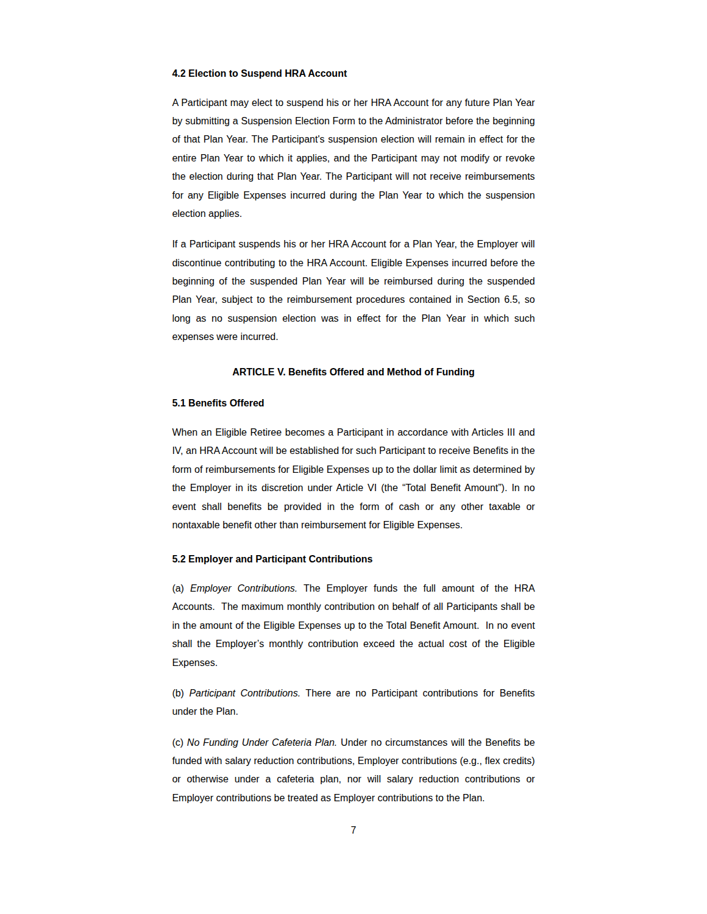4.2 Election to Suspend HRA Account
A Participant may elect to suspend his or her HRA Account for any future Plan Year by submitting a Suspension Election Form to the Administrator before the beginning of that Plan Year. The Participant's suspension election will remain in effect for the entire Plan Year to which it applies, and the Participant may not modify or revoke the election during that Plan Year. The Participant will not receive reimbursements for any Eligible Expenses incurred during the Plan Year to which the suspension election applies.
If a Participant suspends his or her HRA Account for a Plan Year, the Employer will discontinue contributing to the HRA Account. Eligible Expenses incurred before the beginning of the suspended Plan Year will be reimbursed during the suspended Plan Year, subject to the reimbursement procedures contained in Section 6.5, so long as no suspension election was in effect for the Plan Year in which such expenses were incurred.
ARTICLE V. Benefits Offered and Method of Funding
5.1 Benefits Offered
When an Eligible Retiree becomes a Participant in accordance with Articles III and IV, an HRA Account will be established for such Participant to receive Benefits in the form of reimbursements for Eligible Expenses up to the dollar limit as determined by the Employer in its discretion under Article VI (the “Total Benefit Amount”). In no event shall benefits be provided in the form of cash or any other taxable or nontaxable benefit other than reimbursement for Eligible Expenses.
5.2 Employer and Participant Contributions
(a) Employer Contributions. The Employer funds the full amount of the HRA Accounts. The maximum monthly contribution on behalf of all Participants shall be in the amount of the Eligible Expenses up to the Total Benefit Amount. In no event shall the Employer’s monthly contribution exceed the actual cost of the Eligible Expenses.
(b) Participant Contributions. There are no Participant contributions for Benefits under the Plan.
(c) No Funding Under Cafeteria Plan. Under no circumstances will the Benefits be funded with salary reduction contributions, Employer contributions (e.g., flex credits) or otherwise under a cafeteria plan, nor will salary reduction contributions or Employer contributions be treated as Employer contributions to the Plan.
7